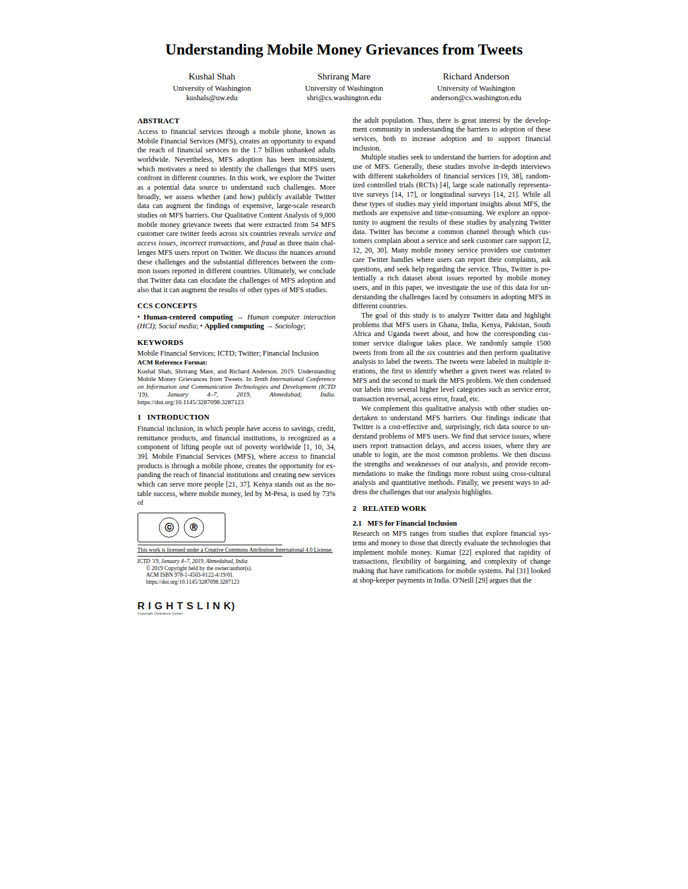Understanding Mobile Money Grievances from Tweets
Kushal Shah
University of Washington
kushals@uw.edu
Shrirang Mare
University of Washington
shri@cs.washington.edu
Richard Anderson
University of Washington
anderson@cs.washington.edu
Abstract
Access to financial services through a mobile phone, known as Mobile Financial Services (MFS), creates an opportunity to expand the reach of financial services to the 1.7 billion unbanked adults worldwide. Nevertheless, MFS adoption has been inconsistent, which motivates a need to identify the challenges that MFS users confront in different countries. In this work, we explore the Twitter as a potential data source to understand such challenges. More broadly, we assess whether (and how) publicly available Twitter data can augment the findings of expensive, large-scale research studies on MFS barriers. Our Qualitative Content Analysis of 9,000 mobile money grievance tweets that were extracted from 54 MFS customer care twitter feeds across six countries reveals service and access issues, incorrect transactions, and fraud as three main challenges MFS users report on Twitter. We discuss the nuances around these challenges and the substantial differences between the common issues reported in different countries. Ultimately, we conclude that Twitter data can elucidate the challenges of MFS adoption and also that it can augment the results of other types of MFS studies.
CCS Concepts
• Human-centered computing → Human computer interaction (HCI); Social media; • Applied computing → Sociology;
Keywords
Mobile Financial Services; ICTD; Twitter; Financial Inclusion
ACM Reference Format:
Kushal Shah, Shrirang Mare, and Richard Anderson. 2019. Understanding Mobile Money Grievances from Tweets. In Tenth International Conference on Information and Communication Technologies and Development (ICTD '19), January 4–7, 2019, Ahmedabad, India. https://doi.org/10.1145/3287098.3287123
1 Introduction
Financial inclusion, in which people have access to savings, credit, remittance products, and financial institutions, is recognized as a component of lifting people out of poverty worldwide [1, 10, 34, 39]. Mobile Financial Services (MFS), where access to financial products is through a mobile phone, creates the opportunity for expanding the reach of financial institutions and creating new services which can serve more people [21, 37]. Kenya stands out as the notable success, where mobile money, led by M-Pesa, is used by 73% of
ⓒ
Ⓡ
This work is licensed under a Creative Commons Attribution International 4.0 License.
ICTD '19, January 4–7, 2019, Ahmedabad, India
© 2019 Copyright held by the owner/author(s).
ACM ISBN 978-1-4503-6122-4/19/01.
https://doi.org/10.1145/3287098.3287123
the adult population. Thus, there is great interest by the development community in understanding the barriers to adoption of these services, both to increase adoption and to support financial inclusion.
Multiple studies seek to understand the barriers for adoption and use of MFS. Generally, these studies involve in-depth interviews with different stakeholders of financial services [19, 38], randomized controlled trials (RCTs) [4], large scale nationally representative surveys [14, 17], or longitudinal surveys [14, 21]. While all these types of studies may yield important insights about MFS, the methods are expensive and time-consuming. We explore an opportunity to augment the results of these studies by analyzing Twitter data. Twitter has become a common channel through which customers complain about a service and seek customer care support [2, 12, 20, 30]. Many mobile money service providers use customer care Twitter handles where users can report their complaints, ask questions, and seek help regarding the service. Thus, Twitter is potentially a rich dataset about issues reported by mobile money users, and in this paper, we investigate the use of this data for understanding the challenges faced by consumers in adopting MFS in different countries.
The goal of this study is to analyze Twitter data and highlight problems that MFS users in Ghana, India, Kenya, Pakistan, South Africa and Uganda tweet about, and how the corresponding customer service dialogue takes place. We randomly sample 1500 tweets from from all the six countries and then perform qualitative analysis to label the tweets. The tweets were labeled in multiple iterations, the first to identify whether a given tweet was related to MFS and the second to mark the MFS problem. We then condensed our labels into several higher level categories such as service error, transaction reversal, access error, fraud, etc.
We complement this qualitative analysis with other studies undertaken to understand MFS barriers. Our findings indicate that Twitter is a cost-effective and, surprisingly, rich data source to understand problems of MFS users. We find that service issues, where users report transaction delays, and access issues, where they are unable to login, are the most common problems. We then discuss the strengths and weaknesses of our analysis, and provide recommendations to make the findings more robust using cross-cultural analysis and quantitative methods. Finally, we present ways to address the challenges that our analysis highlights.
2 Related Work
2.1 MFS for Financial Inclusion
Research on MFS ranges from studies that explore financial systems and money to those that directly evaluate the technologies that implement mobile money. Kumar [22] explored that rapidity of transactions, flexibility of bargaining, and complexity of change making that have ramifications for mobile systems. Pal [31] looked at shop-keeper payments in India. O'Neill [29] argues that the
R I G H T S L I N K)
Copyright Clearance Center